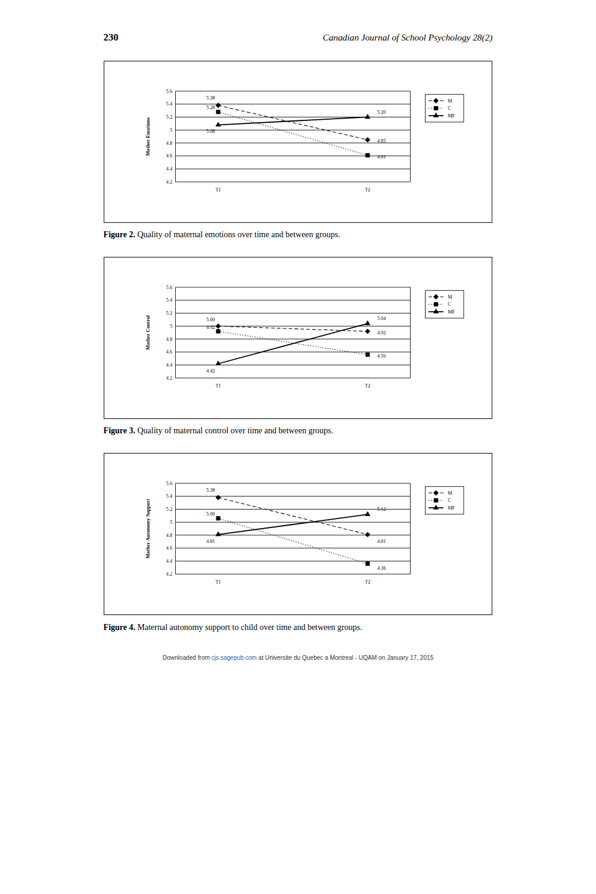230 Canadian Journal of School Psychology 28(2)
5.6 5.4 5.2 5 4.8 4.6 4.4 4.2 Mother Emotions T1 T2 5.38 5.28 5.08 5.20 4.85 4.61 M C MF
Figure 2. Quality of maternal emotions over time and between groups.
5.6 5.4 5.2 5 4.8 4.6 4.4 4.2 Mother Control T1 T2 5.00 4.92 4.42 5.04 4.92 4.56 M C MF
Figure 3. Quality of maternal control over time and between groups.
5.6 5.4 5.2 5 4.8 4.6 4.4 4.2 Mother Autonomy Support T1 T2 5.38 5.06 4.81 5.12 4.81 4.36 M C MF
Figure 4. Maternal autonomy support to child over time and between groups.
Downloaded from cjs.sagepub.com at Universite du Quebec a Montreal - UQAM on January 17, 2015